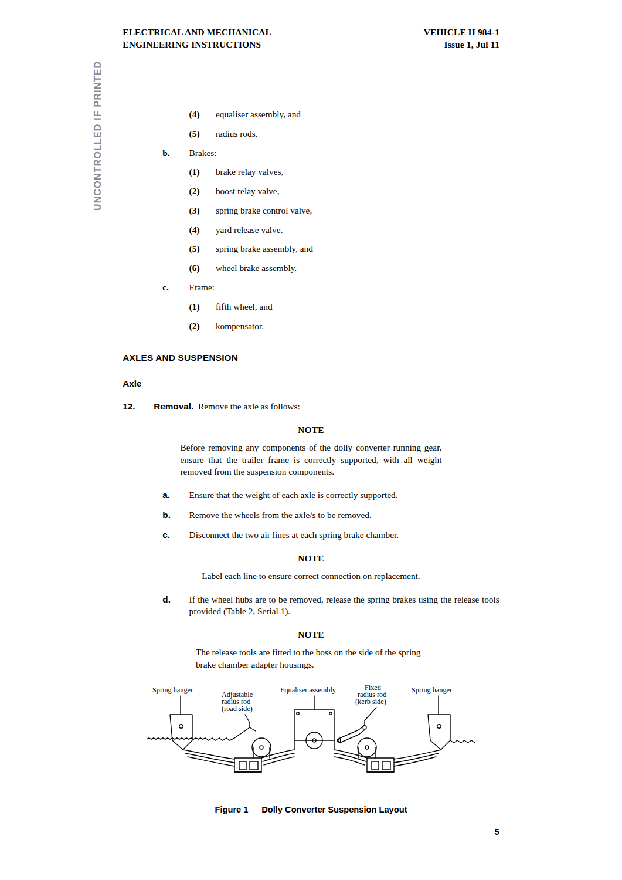UNCONTROLLED IF PRINTED
ELECTRICAL AND MECHANICAL
ENGINEERING INSTRUCTIONS
VEHICLE H 984-1
Issue 1, Jul 11
(4) equaliser assembly, and
(5) radius rods.
b. Brakes:
(1) brake relay valves,
(2) boost relay valve,
(3) spring brake control valve,
(4) yard release valve,
(5) spring brake assembly, and
(6) wheel brake assembly.
c. Frame:
(1) fifth wheel, and
(2) kompensator.
AXLES AND SUSPENSION
Axle
12.
Removal. Remove the axle as follows:
NOTE
Before removing any components of the dolly converter running gear, ensure that the trailer frame is correctly supported, with all weight removed from the suspension components.
a.
Ensure that the weight of each axle is correctly supported.
b.
Remove the wheels from the axle/s to be removed.
c.
Disconnect the two air lines at each spring brake chamber.
NOTE
Label each line to ensure correct connection on replacement.
d.
If the wheel hubs are to be removed, release the spring brakes using the release tools provided (Table 2, Serial 1).
NOTE
The release tools are fitted to the boss on the side of the spring brake chamber adapter housings.
Spring hanger Adjustable radius rod (road side) Equaliser assembly Fixed radius rod (kerb side) Spring hanger
Figure 1 Dolly Converter Suspension Layout
5